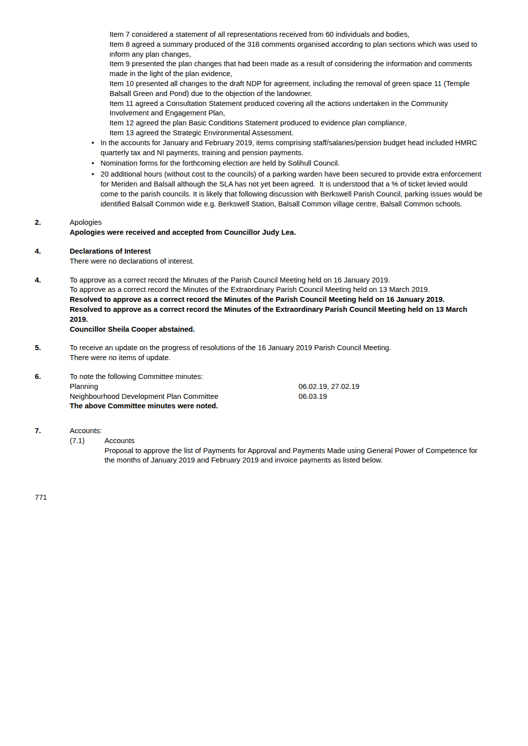Item 7 considered a statement of all representations received from 60 individuals and bodies,
Item 8 agreed a summary produced of the 318 comments organised according to plan sections which was used to inform any plan changes,
Item 9 presented the plan changes that had been made as a result of considering the information and comments made in the light of the plan evidence,
Item 10 presented all changes to the draft NDP for agreement, including the removal of green space 11 (Temple Balsall Green and Pond) due to the objection of the landowner.
Item 11 agreed a Consultation Statement produced covering all the actions undertaken in the Community Involvement and Engagement Plan,
Item 12 agreed the plan Basic Conditions Statement produced to evidence plan compliance,
Item 13 agreed the Strategic Environmental Assessment.
In the accounts for January and February 2019, items comprising staff/salaries/pension budget head included HMRC quarterly tax and NI payments, training and pension payments.
Nomination forms for the forthcoming election are held by Solihull Council.
20 additional hours (without cost to the councils) of a parking warden have been secured to provide extra enforcement for Meriden and Balsall although the SLA has not yet been agreed. It is understood that a % of ticket levied would come to the parish councils. It is likely that following discussion with Berkswell Parish Council, parking issues would be identified Balsall Common wide e.g. Berkswell Station, Balsall Common village centre, Balsall Common schools.
2.
Apologies
Apologies were received and accepted from Councillor Judy Lea.
4.
Declarations of Interest
There were no declarations of interest.
4.
To approve as a correct record the Minutes of the Parish Council Meeting held on 16 January 2019.
To approve as a correct record the Minutes of the Extraordinary Parish Council Meeting held on 13 March 2019.
Resolved to approve as a correct record the Minutes of the Parish Council Meeting held on 16 January 2019.
Resolved to approve as a correct record the Minutes of the Extraordinary Parish Council Meeting held on 13 March 2019.
Councillor Sheila Cooper abstained.
5.
To receive an update on the progress of resolutions of the 16 January 2019 Parish Council Meeting.
There were no items of update.
6.
To note the following Committee minutes:
Planning 06.02.19, 27.02.19
Neighbourhood Development Plan Committee 06.03.19
The above Committee minutes were noted.
7.
Accounts:
(7.1)
Accounts
Proposal to approve the list of Payments for Approval and Payments Made using General Power of Competence for the months of January 2019 and February 2019 and invoice payments as listed below.
771